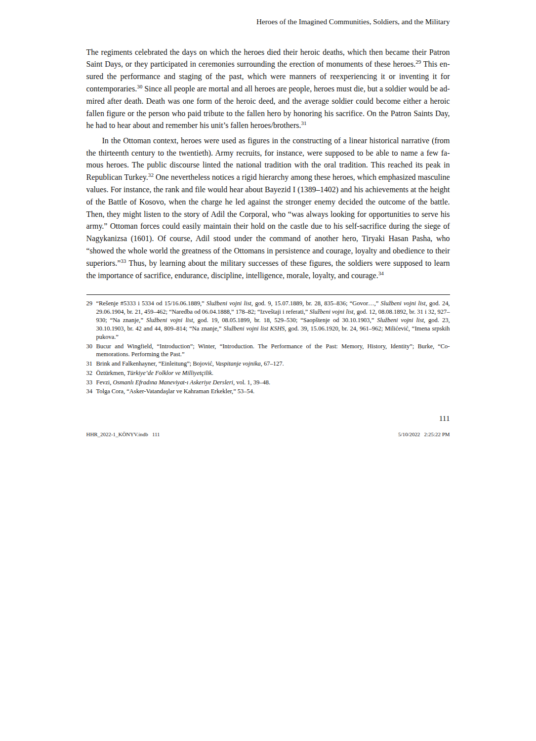Heroes of the Imagined Communities, Soldiers, and the Military
The regiments celebrated the days on which the heroes died their heroic deaths, which then became their Patron Saint Days, or they participated in ceremonies surrounding the erection of monuments of these heroes.29 This ensured the performance and staging of the past, which were manners of reexperiencing it or inventing it for contemporaries.30 Since all people are mortal and all heroes are people, heroes must die, but a soldier would be admired after death. Death was one form of the heroic deed, and the average soldier could become either a heroic fallen figure or the person who paid tribute to the fallen hero by honoring his sacrifice. On the Patron Saints Day, he had to hear about and remember his unit’s fallen heroes/brothers.31
In the Ottoman context, heroes were used as figures in the constructing of a linear historical narrative (from the thirteenth century to the twentieth). Army recruits, for instance, were supposed to be able to name a few famous heroes. The public discourse linted the national tradition with the oral tradition. This reached its peak in Republican Turkey.32 One nevertheless notices a rigid hierarchy among these heroes, which emphasized masculine values. For instance, the rank and file would hear about Bayezid I (1389–1402) and his achievements at the height of the Battle of Kosovo, when the charge he led against the stronger enemy decided the outcome of the battle. Then, they might listen to the story of Adil the Corporal, who “was always looking for opportunities to serve his army.” Ottoman forces could easily maintain their hold on the castle due to his self-sacrifice during the siege of Nagykanizsa (1601). Of course, Adil stood under the command of another hero, Tiryaki Hasan Pasha, who “showed the whole world the greatness of the Ottomans in persistence and courage, loyalty and obedience to their superiors.”33 Thus, by learning about the military successes of these figures, the soldiers were supposed to learn the importance of sacrifice, endurance, discipline, intelligence, morale, loyalty, and courage.34
29“Rešenje #5333 i 5334 od 15/16.06.1889,” Službeni vojni list, god. 9, 15.07.1889, br. 28, 835–836; “Govor…,” Službeni vojni list, god. 24, 29.06.1904, br. 21, 459–462; “Naredba od 06.04.1888,” 178–82; “Izveštaji i referati,” Službeni vojni list, god. 12, 08.08.1892, br. 31 i 32, 927–930; “Na znanje,” Službeni vojni list, god. 19, 08.05.1899, br. 18, 529–530; “Saopštenje od 30.10.1903,” Službeni vojni list, god. 23, 30.10.1903, br. 42 and 44, 809–814; “Na znanje,” Službeni vojni list KSHS, god. 39, 15.06.1920, br. 24, 961–962; Milićević, “Imena srpskih pukova.”
30 Bucur and Wingfield, “Introduction”; Winter, “Introduction. The Performance of the Past: Memory, History, Identity”; Burke, “Co-memorations. Performing the Past.”
31 Brink and Falkenhayner, “Einleitung”; Bojović, Vaspitanje vojnika, 67–127.
32 Öztürkmen, Türkiye’de Folklor ve Milliyetçilik.
33 Fevzi, Osmanlı Efradına Maneviyat-ı Askeriye Dersleri, vol. 1, 39–48.
34 Tolga Cora, “Asker-Vatandaşlar ve Kahraman Erkekler,” 53–54.
111
HHR_2022-1_KÖNYV.indb 111 5/10/2022 2:25:22 PM